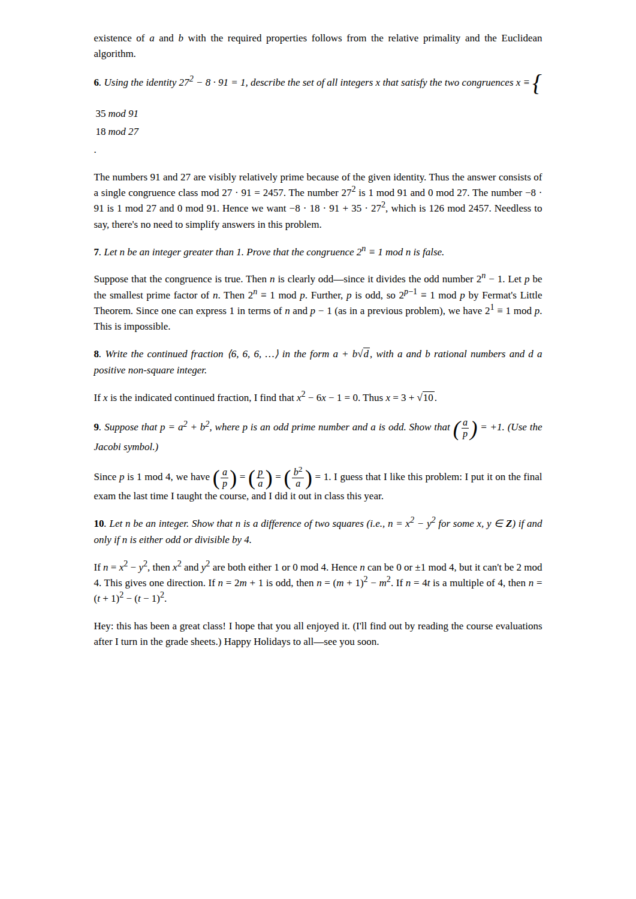existence of a and b with the required properties follows from the relative primality and the Euclidean algorithm.
6. Using the identity 272 − 8 · 91 = 1, describe the set of all integers x that satisfy the two congruences x ≡ {
| 35 | mod 91 |
| 18 | mod 27 |
.
The numbers 91 and 27 are visibly relatively prime because of the given identity. Thus the answer consists of a single congruence class mod 27 · 91 = 2457. The number 272 is 1 mod 91 and 0 mod 27. The number −8 · 91 is 1 mod 27 and 0 mod 91. Hence we want −8 · 18 · 91 + 35 · 272, which is 126 mod 2457. Needless to say, there's no need to simplify answers in this problem.
7. Let n be an integer greater than 1. Prove that the congruence 2n ≡ 1 mod n is false.
Suppose that the congruence is true. Then n is clearly odd—since it divides the odd number 2n − 1. Let p be the smallest prime factor of n. Then 2n ≡ 1 mod p. Further, p is odd, so 2p−1 ≡ 1 mod p by Fermat's Little Theorem. Since one can express 1 in terms of n and p − 1 (as in a previous problem), we have 21 ≡ 1 mod p. This is impossible.
8. Write the continued fraction ⟨6, 6, 6, …⟩ in the form a + b√d, with a and b rational numbers and d a positive non-square integer.
If x is the indicated continued fraction, I find that x2 − 6x − 1 = 0. Thus x = 3 + √10.
9. Suppose that p = a2 + b2, where p is an odd prime number and a is odd. Show that (ap) = +1. (Use the Jacobi symbol.)
Since p is 1 mod 4, we have (ap) = (pa) = (b2 a) = 1. I guess that I like this problem: I put it on the final exam the last time I taught the course, and I did it out in class this year.
10. Let n be an integer. Show that n is a difference of two squares (i.e., n = x2 − y2 for some x, y ∈ Z) if and only if n is either odd or divisible by 4.
If n = x2 − y2, then x2 and y2 are both either 1 or 0 mod 4. Hence n can be 0 or ±1 mod 4, but it can't be 2 mod 4. This gives one direction. If n = 2m + 1 is odd, then n = (m + 1)2 − m2. If n = 4t is a multiple of 4, then n = (t + 1)2 − (t − 1)2.
Hey: this has been a great class! I hope that you all enjoyed it. (I'll find out by reading the course evaluations after I turn in the grade sheets.) Happy Holidays to all—see you soon.